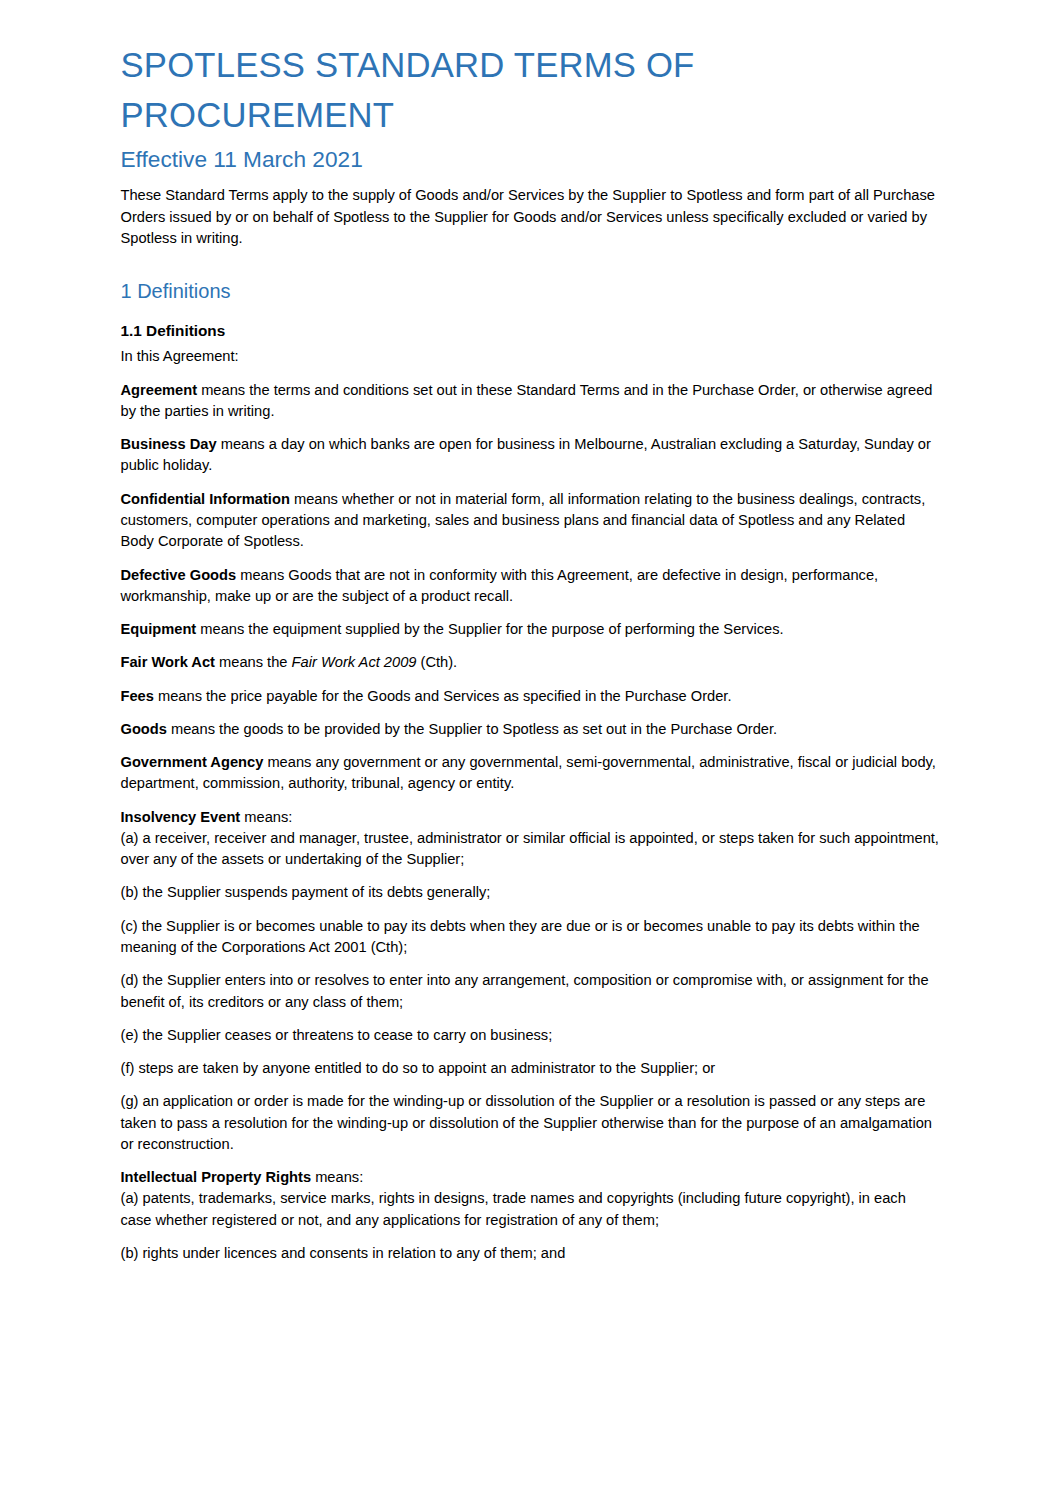SPOTLESS STANDARD TERMS OF PROCUREMENT
Effective 11 March 2021
These Standard Terms apply to the supply of Goods and/or Services by the Supplier to Spotless and form part of all Purchase Orders issued by or on behalf of Spotless to the Supplier for Goods and/or Services unless specifically excluded or varied by Spotless in writing.
1 Definitions
1.1 Definitions
In this Agreement:
Agreement means the terms and conditions set out in these Standard Terms and in the Purchase Order, or otherwise agreed by the parties in writing.
Business Day means a day on which banks are open for business in Melbourne, Australian excluding a Saturday, Sunday or public holiday.
Confidential Information means whether or not in material form, all information relating to the business dealings, contracts, customers, computer operations and marketing, sales and business plans and financial data of Spotless and any Related Body Corporate of Spotless.
Defective Goods means Goods that are not in conformity with this Agreement, are defective in design, performance, workmanship, make up or are the subject of a product recall.
Equipment means the equipment supplied by the Supplier for the purpose of performing the Services.
Fair Work Act means the Fair Work Act 2009 (Cth).
Fees means the price payable for the Goods and Services as specified in the Purchase Order.
Goods means the goods to be provided by the Supplier to Spotless as set out in the Purchase Order.
Government Agency means any government or any governmental, semi-governmental, administrative, fiscal or judicial body, department, commission, authority, tribunal, agency or entity.
Insolvency Event means:
(a) a receiver, receiver and manager, trustee, administrator or similar official is appointed, or steps taken for such appointment, over any of the assets or undertaking of the Supplier;
(b) the Supplier suspends payment of its debts generally;
(c) the Supplier is or becomes unable to pay its debts when they are due or is or becomes unable to pay its debts within the meaning of the Corporations Act 2001 (Cth);
(d) the Supplier enters into or resolves to enter into any arrangement, composition or compromise with, or assignment for the benefit of, its creditors or any class of them;
(e) the Supplier ceases or threatens to cease to carry on business;
(f) steps are taken by anyone entitled to do so to appoint an administrator to the Supplier; or
(g) an application or order is made for the winding-up or dissolution of the Supplier or a resolution is passed or any steps are taken to pass a resolution for the winding-up or dissolution of the Supplier otherwise than for the purpose of an amalgamation or reconstruction.
Intellectual Property Rights means:
(a) patents, trademarks, service marks, rights in designs, trade names and copyrights (including future copyright), in each case whether registered or not, and any applications for registration of any of them;
(b) rights under licences and consents in relation to any of them; and